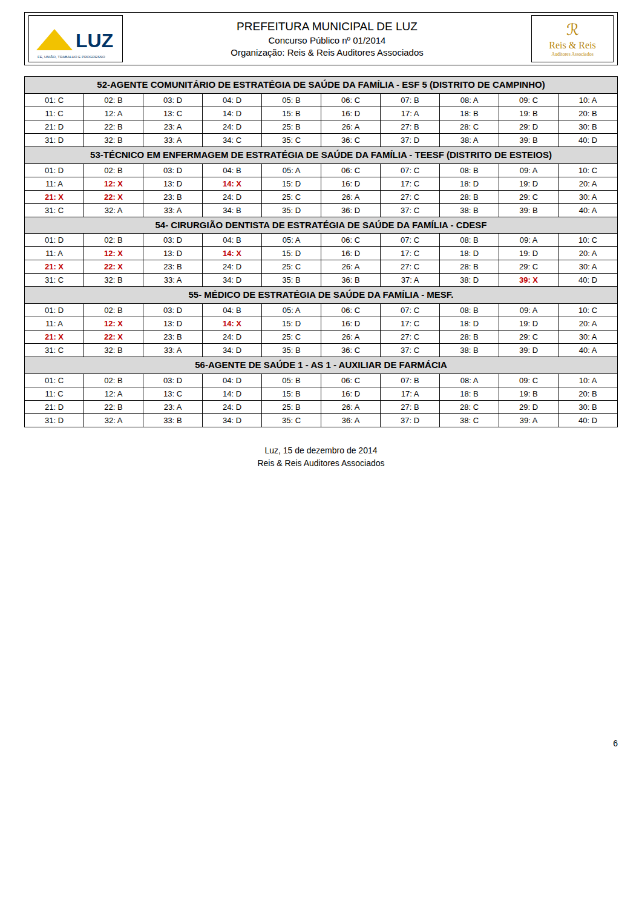PREFEITURA MUNICIPAL DE LUZ
Concurso Público nº 01/2014
Organização: Reis & Reis Auditores Associados
| 52-AGENTE COMUNITÁRIO DE ESTRATÉGIA DE SAÚDE DA FAMÍLIA - ESF 5 (DISTRITO DE CAMPINHO) |
| --- |
| 01: C | 02: B | 03: D | 04: D | 05: B | 06: C | 07: B | 08: A | 09: C | 10: A |
| 11: C | 12: A | 13: C | 14: D | 15: B | 16: D | 17: A | 18: B | 19: B | 20: B |
| 21: D | 22: B | 23: A | 24: D | 25: B | 26: A | 27: B | 28: C | 29: D | 30: B |
| 31: D | 32: B | 33: A | 34: C | 35: C | 36: C | 37: D | 38: A | 39: B | 40: D |
| 53-TÉCNICO EM ENFERMAGEM DE ESTRATÉGIA DE SAÚDE DA FAMÍLIA - TEESF (DISTRITO DE ESTEIOS) |
| 01: D | 02: B | 03: D | 04: B | 05: A | 06: C | 07: C | 08: B | 09: A | 10: C |
| 11: A | 12: X | 13: D | 14: X | 15: D | 16: D | 17: C | 18: D | 19: D | 20: A |
| 21: X | 22: X | 23: B | 24: D | 25: C | 26: A | 27: C | 28: B | 29: C | 30: A |
| 31: C | 32: A | 33: A | 34: B | 35: D | 36: D | 37: C | 38: B | 39: B | 40: A |
| 54- CIRURGIÃO DENTISTA DE ESTRATÉGIA DE SAÚDE DA FAMÍLIA - CDESF |
| 01: D | 02: B | 03: D | 04: B | 05: A | 06: C | 07: C | 08: B | 09: A | 10: C |
| 11: A | 12: X | 13: D | 14: X | 15: D | 16: D | 17: C | 18: D | 19: D | 20: A |
| 21: X | 22: X | 23: B | 24: D | 25: C | 26: A | 27: C | 28: B | 29: C | 30: A |
| 31: C | 32: B | 33: A | 34: D | 35: B | 36: B | 37: A | 38: D | 39: X | 40: D |
| 55- MÉDICO DE ESTRATÉGIA DE SAÚDE DA FAMÍLIA - MESF. |
| 01: D | 02: B | 03: D | 04: B | 05: A | 06: C | 07: C | 08: B | 09: A | 10: C |
| 11: A | 12: X | 13: D | 14: X | 15: D | 16: D | 17: C | 18: D | 19: D | 20: A |
| 21: X | 22: X | 23: B | 24: D | 25: C | 26: A | 27: C | 28: B | 29: C | 30: A |
| 31: C | 32: B | 33: A | 34: D | 35: B | 36: C | 37: C | 38: B | 39: D | 40: A |
| 56-AGENTE DE SAÚDE 1 - AS 1 - AUXILIAR DE FARMÁCIA |
| 01: C | 02: B | 03: D | 04: D | 05: B | 06: C | 07: B | 08: A | 09: C | 10: A |
| 11: C | 12: A | 13: C | 14: D | 15: B | 16: D | 17: A | 18: B | 19: B | 20: B |
| 21: D | 22: B | 23: A | 24: D | 25: B | 26: A | 27: B | 28: C | 29: D | 30: B |
| 31: D | 32: A | 33: B | 34: D | 35: C | 36: A | 37: D | 38: C | 39: A | 40: D |
Luz, 15 de dezembro de 2014
Reis & Reis Auditores Associados
6